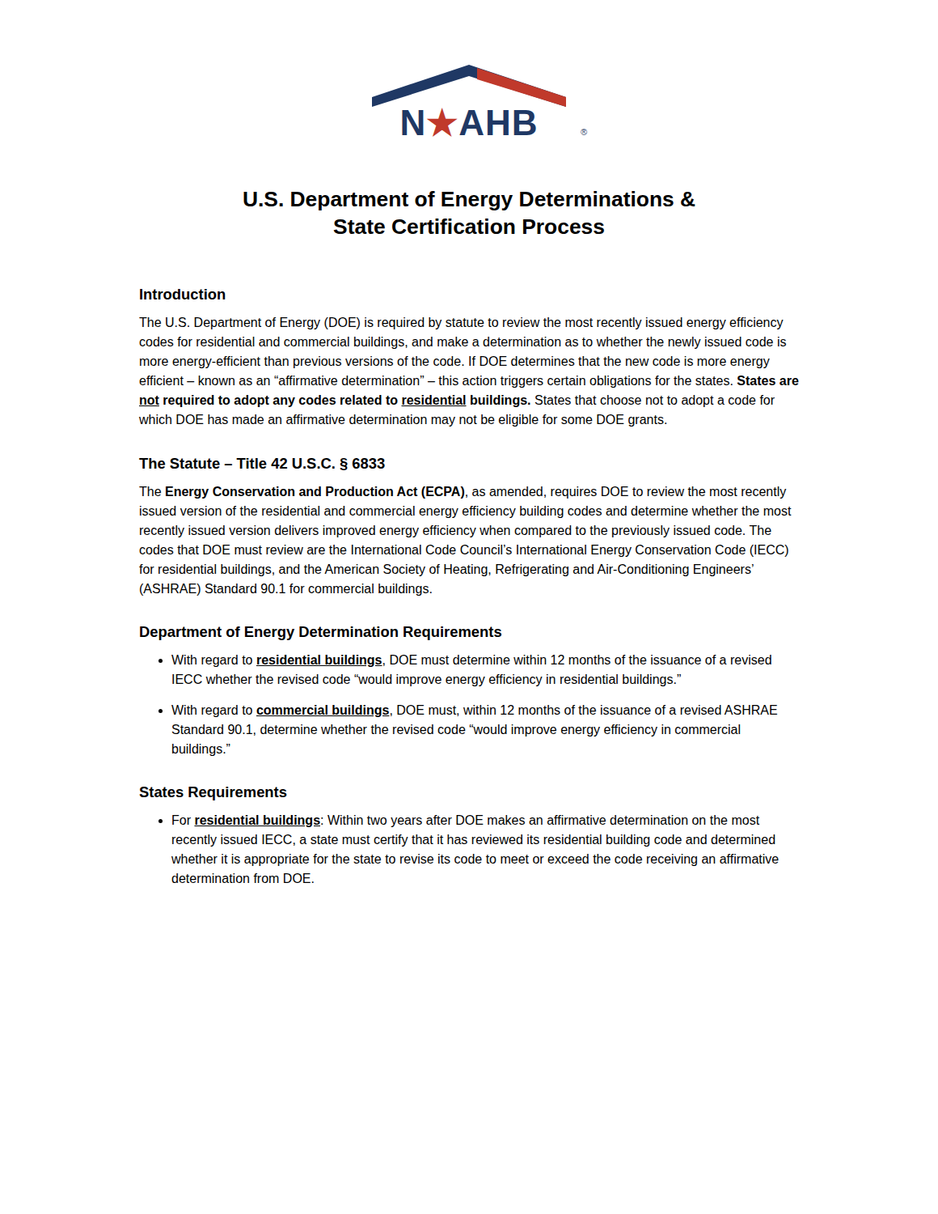N★AHB ®
U.S. Department of Energy Determinations &
State Certification Process
Introduction
The U.S. Department of Energy (DOE) is required by statute to review the most recently issued energy efficiency codes for residential and commercial buildings, and make a determination as to whether the newly issued code is more energy-efficient than previous versions of the code. If DOE determines that the new code is more energy efficient – known as an “affirmative determination” – this action triggers certain obligations for the states. States are not required to adopt any codes related to residential buildings. States that choose not to adopt a code for which DOE has made an affirmative determination may not be eligible for some DOE grants.
The Statute – Title 42 U.S.C. § 6833
The Energy Conservation and Production Act (ECPA), as amended, requires DOE to review the most recently issued version of the residential and commercial energy efficiency building codes and determine whether the most recently issued version delivers improved energy efficiency when compared to the previously issued code. The codes that DOE must review are the International Code Council’s International Energy Conservation Code (IECC) for residential buildings, and the American Society of Heating, Refrigerating and Air-Conditioning Engineers’ (ASHRAE) Standard 90.1 for commercial buildings.
Department of Energy Determination Requirements
With regard to residential buildings, DOE must determine within 12 months of the issuance of a revised IECC whether the revised code “would improve energy efficiency in residential buildings.”
With regard to commercial buildings, DOE must, within 12 months of the issuance of a revised ASHRAE Standard 90.1, determine whether the revised code “would improve energy efficiency in commercial buildings.”
States Requirements
For residential buildings: Within two years after DOE makes an affirmative determination on the most recently issued IECC, a state must certify that it has reviewed its residential building code and determined whether it is appropriate for the state to revise its code to meet or exceed the code receiving an affirmative determination from DOE.